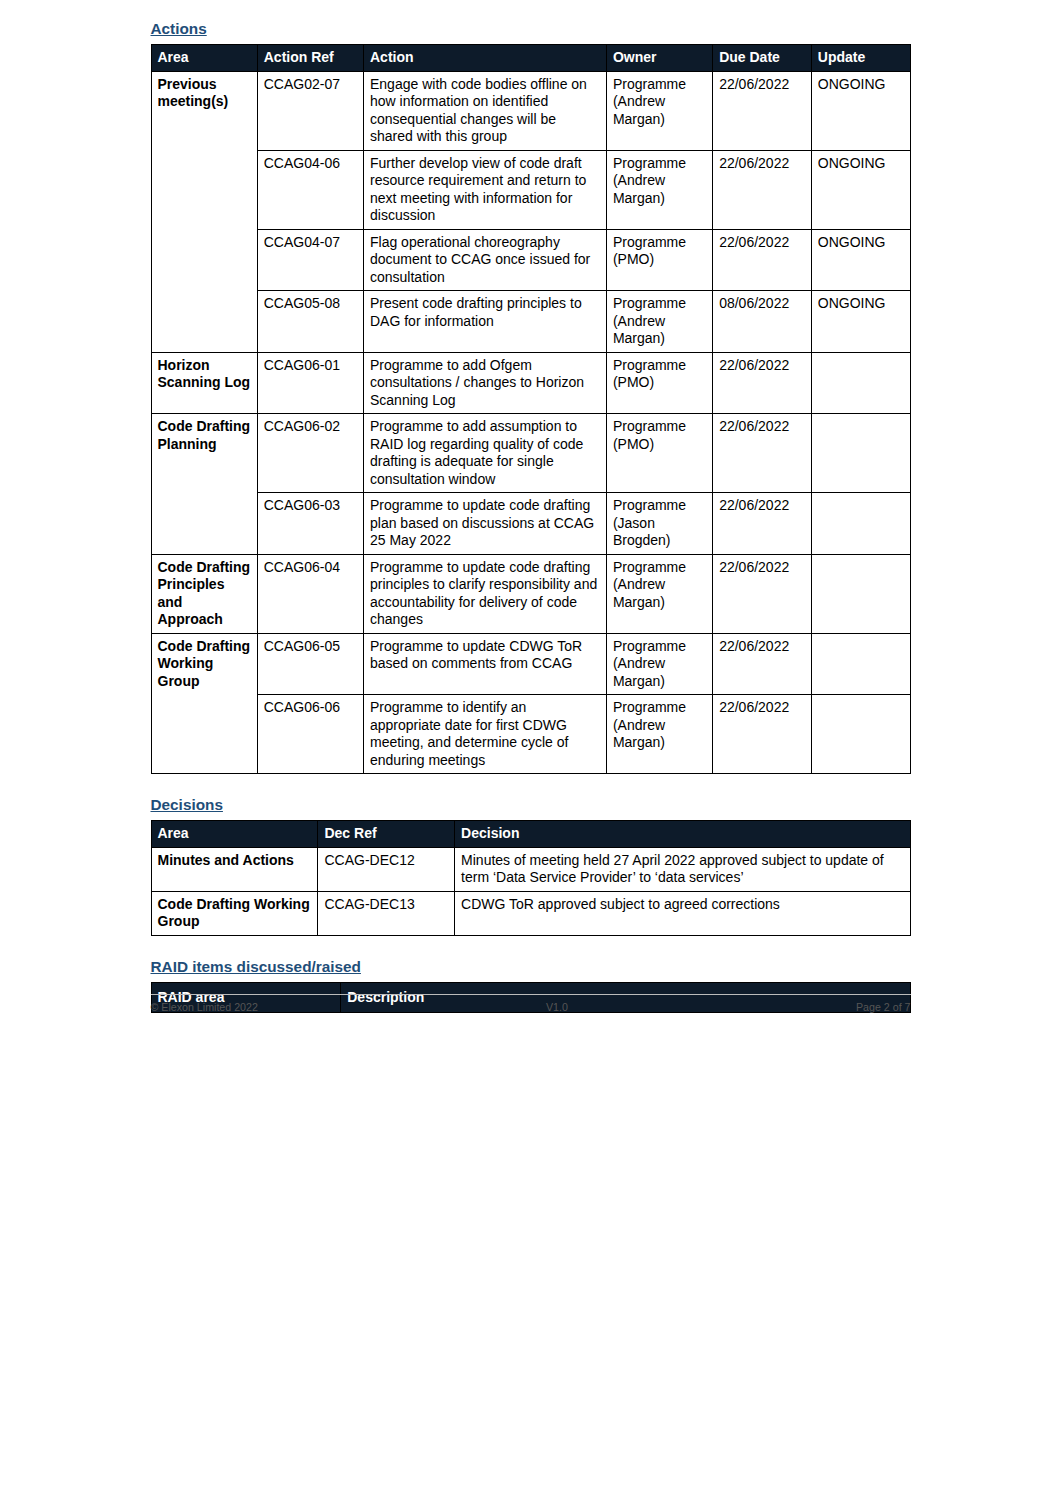Actions
| Area | Action Ref | Action | Owner | Due Date | Update |
| --- | --- | --- | --- | --- | --- |
| Previous meeting(s) | CCAG02-07 | Engage with code bodies offline on how information on identified consequential changes will be shared with this group | Programme (Andrew Margan) | 22/06/2022 | ONGOING |
| CCAG04-06 | Further develop view of code draft resource requirement and return to next meeting with information for discussion | Programme (Andrew Margan) | 22/06/2022 | ONGOING |
| CCAG04-07 | Flag operational choreography document to CCAG once issued for consultation | Programme (PMO) | 22/06/2022 | ONGOING |
| CCAG05-08 | Present code drafting principles to DAG for information | Programme (Andrew Margan) | 08/06/2022 | ONGOING |
| Horizon Scanning Log | CCAG06-01 | Programme to add Ofgem consultations / changes to Horizon Scanning Log | Programme (PMO) | 22/06/2022 | |
| Code Drafting Planning | CCAG06-02 | Programme to add assumption to RAID log regarding quality of code drafting is adequate for single consultation window | Programme (PMO) | 22/06/2022 | |
| CCAG06-03 | Programme to update code drafting plan based on discussions at CCAG 25 May 2022 | Programme (Jason Brogden) | 22/06/2022 | |
| Code Drafting Principles and Approach | CCAG06-04 | Programme to update code drafting principles to clarify responsibility and accountability for delivery of code changes | Programme (Andrew Margan) | 22/06/2022 | |
| Code Drafting Working Group | CCAG06-05 | Programme to update CDWG ToR based on comments from CCAG | Programme (Andrew Margan) | 22/06/2022 | |
| CCAG06-06 | Programme to identify an appropriate date for first CDWG meeting, and determine cycle of enduring meetings | Programme (Andrew Margan) | 22/06/2022 | |
Decisions
| Area | Dec Ref | Decision |
| --- | --- | --- |
| Minutes and Actions | CCAG-DEC12 | Minutes of meeting held 27 April 2022 approved subject to update of term ‘Data Service Provider’ to ‘data services’ |
| Code Drafting Working Group | CCAG-DEC13 | CDWG ToR approved subject to agreed corrections |
RAID items discussed/raised
| RAID area | Description |
| --- | --- |
© Elexon Limited 2022 V1.0 Page 2 of 7